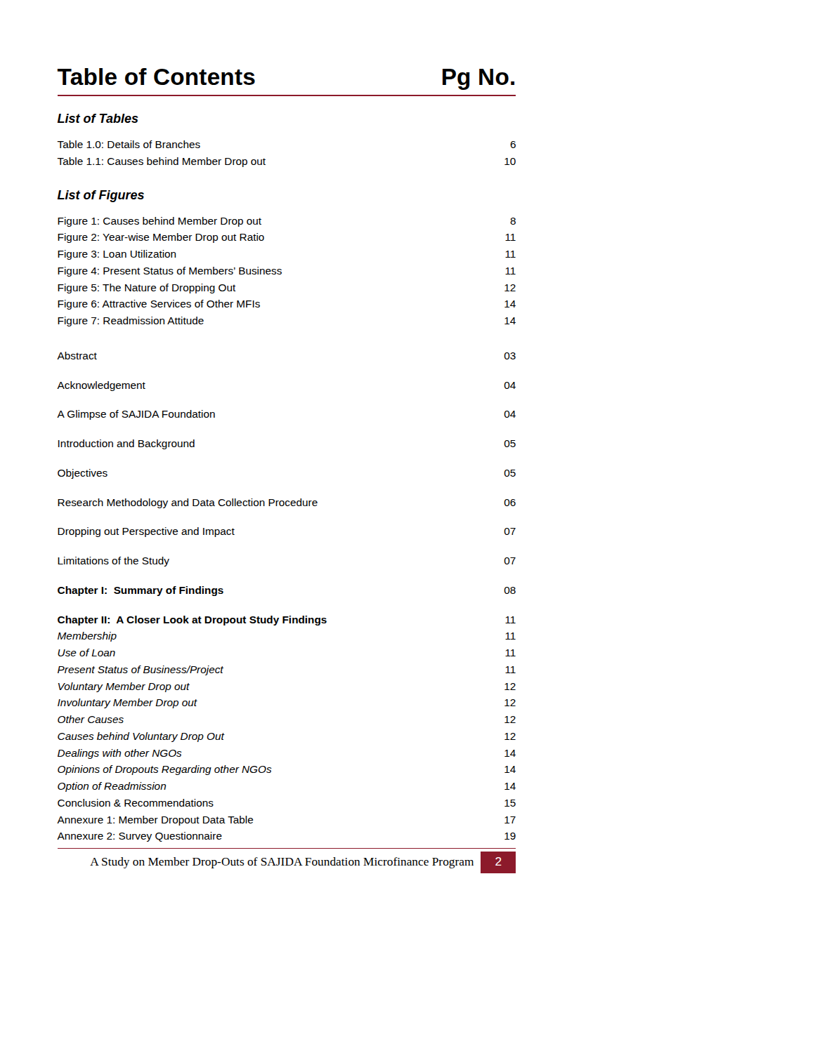Table of Contents Pg No.
List of Tables
Table 1.0: Details of Branches 6
Table 1.1: Causes behind Member Drop out 10
List of Figures
Figure 1: Causes behind Member Drop out 8
Figure 2: Year-wise Member Drop out Ratio 11
Figure 3: Loan Utilization 11
Figure 4: Present Status of Members’ Business 11
Figure 5: The Nature of Dropping Out 12
Figure 6: Attractive Services of Other MFIs 14
Figure 7: Readmission Attitude 14
Abstract 03
Acknowledgement 04
A Glimpse of SAJIDA Foundation 04
Introduction and Background 05
Objectives 05
Research Methodology and Data Collection Procedure 06
Dropping out Perspective and Impact 07
Limitations of the Study 07
Chapter I: Summary of Findings 08
Chapter II: A Closer Look at Dropout Study Findings 11
Membership 11
Use of Loan 11
Present Status of Business/Project 11
Voluntary Member Drop out 12
Involuntary Member Drop out 12
Other Causes 12
Causes behind Voluntary Drop Out 12
Dealings with other NGOs 14
Opinions of Dropouts Regarding other NGOs 14
Option of Readmission 14
Conclusion & Recommendations 15
Annexure 1: Member Dropout Data Table 17
Annexure 2: Survey Questionnaire 19
A Study on Member Drop-Outs of SAJIDA Foundation Microfinance Program
2